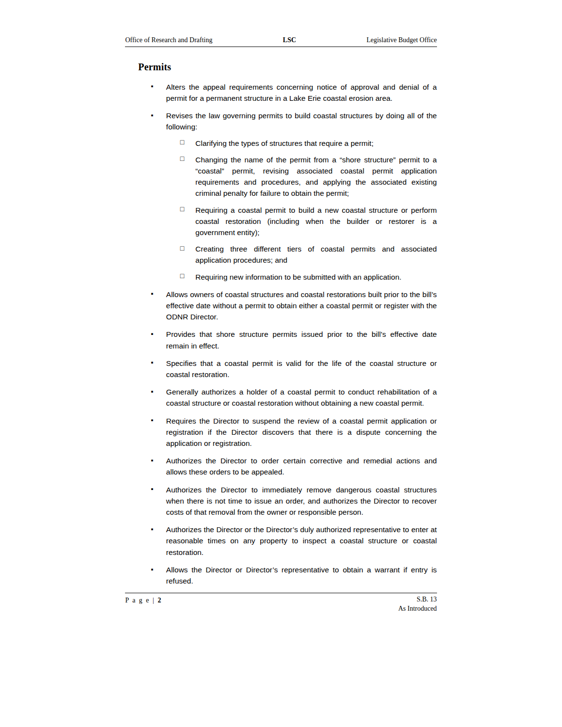Office of Research and Drafting
LSC
Legislative Budget Office
Permits
Alters the appeal requirements concerning notice of approval and denial of a permit for a permanent structure in a Lake Erie coastal erosion area.
Revises the law governing permits to build coastal structures by doing all of the following:
Clarifying the types of structures that require a permit;
Changing the name of the permit from a “shore structure” permit to a “coastal” permit, revising associated coastal permit application requirements and procedures, and applying the associated existing criminal penalty for failure to obtain the permit;
Requiring a coastal permit to build a new coastal structure or perform coastal restoration (including when the builder or restorer is a government entity);
Creating three different tiers of coastal permits and associated application procedures; and
Requiring new information to be submitted with an application.
Allows owners of coastal structures and coastal restorations built prior to the bill’s effective date without a permit to obtain either a coastal permit or register with the ODNR Director.
Provides that shore structure permits issued prior to the bill’s effective date remain in effect.
Specifies that a coastal permit is valid for the life of the coastal structure or coastal restoration.
Generally authorizes a holder of a coastal permit to conduct rehabilitation of a coastal structure or coastal restoration without obtaining a new coastal permit.
Requires the Director to suspend the review of a coastal permit application or registration if the Director discovers that there is a dispute concerning the application or registration.
Authorizes the Director to order certain corrective and remedial actions and allows these orders to be appealed.
Authorizes the Director to immediately remove dangerous coastal structures when there is not time to issue an order, and authorizes the Director to recover costs of that removal from the owner or responsible person.
Authorizes the Director or the Director’s duly authorized representative to enter at reasonable times on any property to inspect a coastal structure or coastal restoration.
Allows the Director or Director’s representative to obtain a warrant if entry is refused.
P a g e | 2
S.B. 13
As Introduced